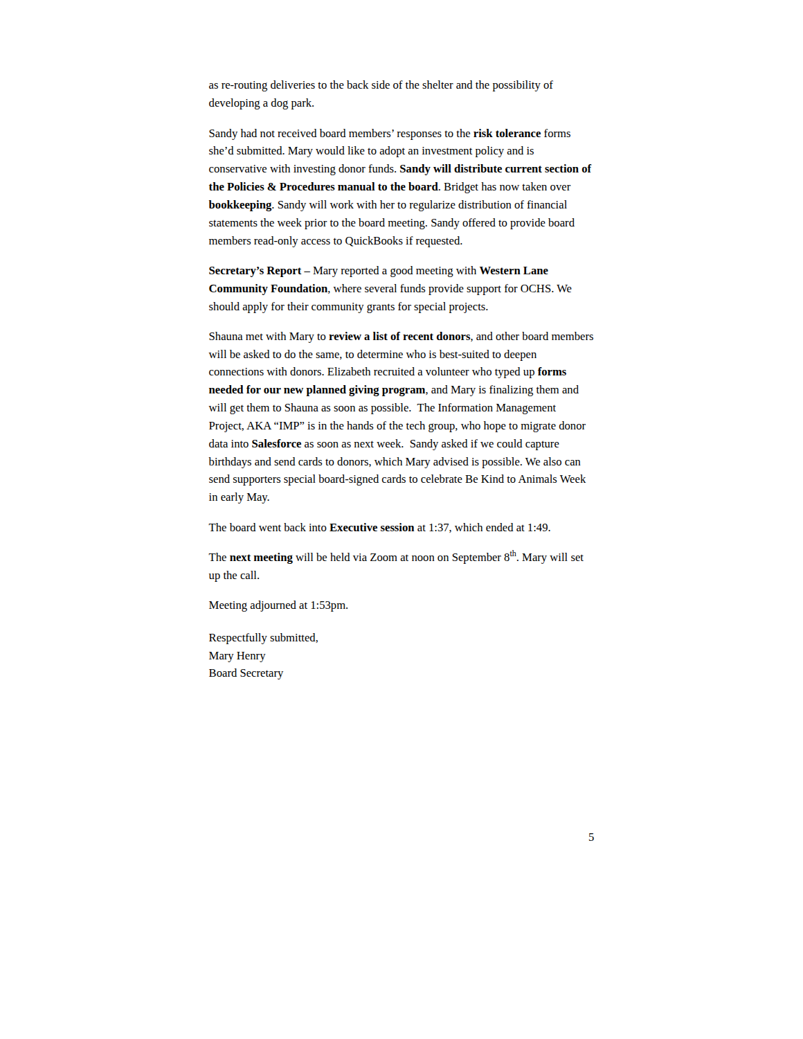as re-routing deliveries to the back side of the shelter and the possibility of developing a dog park.
Sandy had not received board members’ responses to the risk tolerance forms she’d submitted. Mary would like to adopt an investment policy and is conservative with investing donor funds. Sandy will distribute current section of the Policies & Procedures manual to the board. Bridget has now taken over bookkeeping. Sandy will work with her to regularize distribution of financial statements the week prior to the board meeting. Sandy offered to provide board members read-only access to QuickBooks if requested.
Secretary’s Report – Mary reported a good meeting with Western Lane Community Foundation, where several funds provide support for OCHS. We should apply for their community grants for special projects.
Shauna met with Mary to review a list of recent donors, and other board members will be asked to do the same, to determine who is best-suited to deepen connections with donors. Elizabeth recruited a volunteer who typed up forms needed for our new planned giving program, and Mary is finalizing them and will get them to Shauna as soon as possible. The Information Management Project, AKA “IMP” is in the hands of the tech group, who hope to migrate donor data into Salesforce as soon as next week. Sandy asked if we could capture birthdays and send cards to donors, which Mary advised is possible. We also can send supporters special board-signed cards to celebrate Be Kind to Animals Week in early May.
The board went back into Executive session at 1:37, which ended at 1:49.
The next meeting will be held via Zoom at noon on September 8th. Mary will set up the call.
Meeting adjourned at 1:53pm.
Respectfully submitted, Mary Henry Board Secretary
5